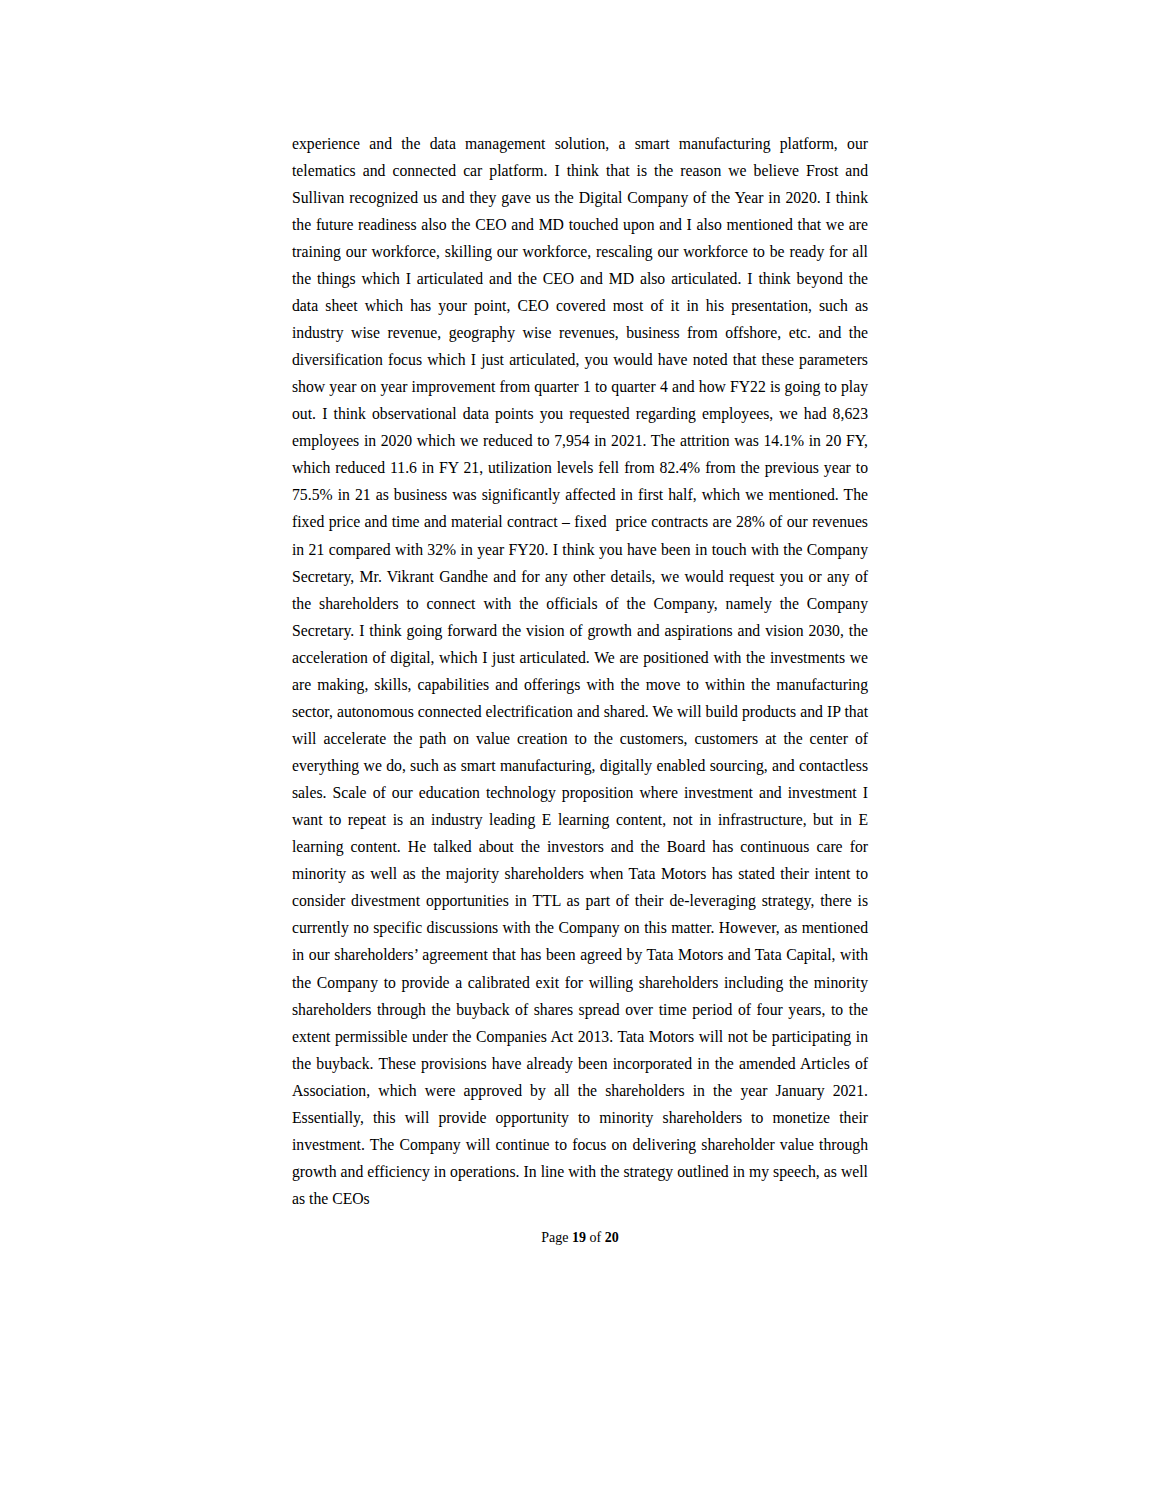experience and the data management solution, a smart manufacturing platform, our telematics and connected car platform. I think that is the reason we believe Frost and Sullivan recognized us and they gave us the Digital Company of the Year in 2020. I think the future readiness also the CEO and MD touched upon and I also mentioned that we are training our workforce, skilling our workforce, rescaling our workforce to be ready for all the things which I articulated and the CEO and MD also articulated. I think beyond the data sheet which has your point, CEO covered most of it in his presentation, such as industry wise revenue, geography wise revenues, business from offshore, etc. and the diversification focus which I just articulated, you would have noted that these parameters show year on year improvement from quarter 1 to quarter 4 and how FY22 is going to play out. I think observational data points you requested regarding employees, we had 8,623 employees in 2020 which we reduced to 7,954 in 2021. The attrition was 14.1% in 20 FY, which reduced 11.6 in FY 21, utilization levels fell from 82.4% from the previous year to 75.5% in 21 as business was significantly affected in first half, which we mentioned. The fixed price and time and material contract – fixed price contracts are 28% of our revenues in 21 compared with 32% in year FY20. I think you have been in touch with the Company Secretary, Mr. Vikrant Gandhe and for any other details, we would request you or any of the shareholders to connect with the officials of the Company, namely the Company Secretary. I think going forward the vision of growth and aspirations and vision 2030, the acceleration of digital, which I just articulated. We are positioned with the investments we are making, skills, capabilities and offerings with the move to within the manufacturing sector, autonomous connected electrification and shared. We will build products and IP that will accelerate the path on value creation to the customers, customers at the center of everything we do, such as smart manufacturing, digitally enabled sourcing, and contactless sales. Scale of our education technology proposition where investment and investment I want to repeat is an industry leading E learning content, not in infrastructure, but in E learning content. He talked about the investors and the Board has continuous care for minority as well as the majority shareholders when Tata Motors has stated their intent to consider divestment opportunities in TTL as part of their de-leveraging strategy, there is currently no specific discussions with the Company on this matter. However, as mentioned in our shareholders’ agreement that has been agreed by Tata Motors and Tata Capital, with the Company to provide a calibrated exit for willing shareholders including the minority shareholders through the buyback of shares spread over time period of four years, to the extent permissible under the Companies Act 2013. Tata Motors will not be participating in the buyback. These provisions have already been incorporated in the amended Articles of Association, which were approved by all the shareholders in the year January 2021. Essentially, this will provide opportunity to minority shareholders to monetize their investment. The Company will continue to focus on delivering shareholder value through growth and efficiency in operations. In line with the strategy outlined in my speech, as well as the CEOs
Page 19 of 20